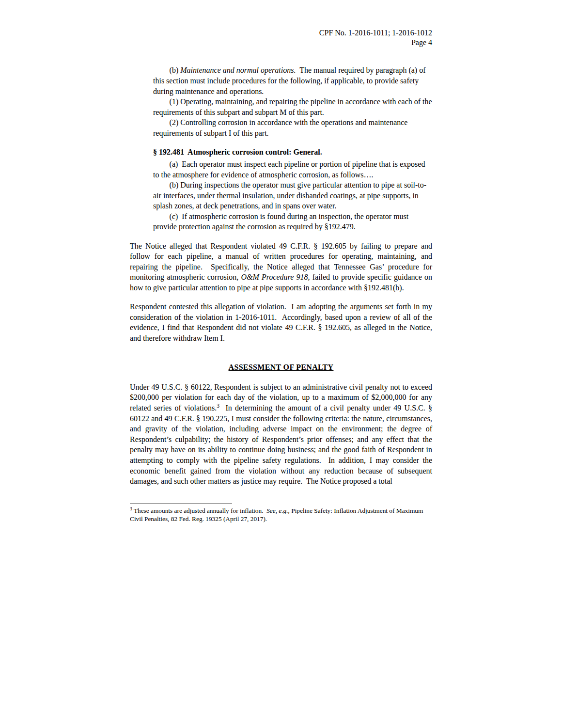CPF No. 1-2016-1011; 1-2016-1012
Page 4
(b) Maintenance and normal operations. The manual required by paragraph (a) of this section must include procedures for the following, if applicable, to provide safety during maintenance and operations.
(1) Operating, maintaining, and repairing the pipeline in accordance with each of the requirements of this subpart and subpart M of this part.
(2) Controlling corrosion in accordance with the operations and maintenance requirements of subpart I of this part.
§ 192.481 Atmospheric corrosion control: General.
(a) Each operator must inspect each pipeline or portion of pipeline that is exposed to the atmosphere for evidence of atmospheric corrosion, as follows….
(b) During inspections the operator must give particular attention to pipe at soil-to-air interfaces, under thermal insulation, under disbanded coatings, at pipe supports, in splash zones, at deck penetrations, and in spans over water.
(c) If atmospheric corrosion is found during an inspection, the operator must provide protection against the corrosion as required by §192.479.
The Notice alleged that Respondent violated 49 C.F.R. § 192.605 by failing to prepare and follow for each pipeline, a manual of written procedures for operating, maintaining, and repairing the pipeline. Specifically, the Notice alleged that Tennessee Gas’ procedure for monitoring atmospheric corrosion, O&M Procedure 918, failed to provide specific guidance on how to give particular attention to pipe at pipe supports in accordance with §192.481(b).
Respondent contested this allegation of violation. I am adopting the arguments set forth in my consideration of the violation in 1-2016-1011. Accordingly, based upon a review of all of the evidence, I find that Respondent did not violate 49 C.F.R. § 192.605, as alleged in the Notice, and therefore withdraw Item I.
ASSESSMENT OF PENALTY
Under 49 U.S.C. § 60122, Respondent is subject to an administrative civil penalty not to exceed $200,000 per violation for each day of the violation, up to a maximum of $2,000,000 for any related series of violations.3 In determining the amount of a civil penalty under 49 U.S.C. § 60122 and 49 C.F.R. § 190.225, I must consider the following criteria: the nature, circumstances, and gravity of the violation, including adverse impact on the environment; the degree of Respondent’s culpability; the history of Respondent’s prior offenses; and any effect that the penalty may have on its ability to continue doing business; and the good faith of Respondent in attempting to comply with the pipeline safety regulations. In addition, I may consider the economic benefit gained from the violation without any reduction because of subsequent damages, and such other matters as justice may require. The Notice proposed a total
3 These amounts are adjusted annually for inflation. See, e.g., Pipeline Safety: Inflation Adjustment of Maximum Civil Penalties, 82 Fed. Reg. 19325 (April 27, 2017).